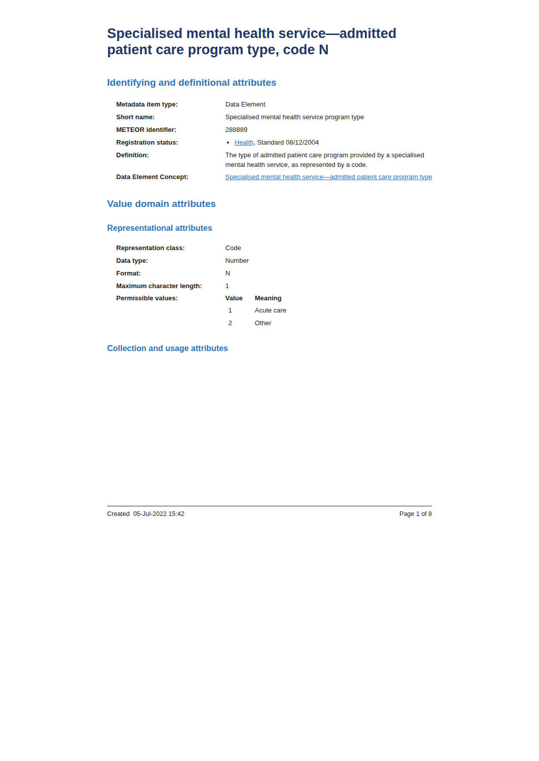Specialised mental health service—admitted patient care program type, code N
Identifying and definitional attributes
| Metadata item type: | Data Element |
| Short name: | Specialised mental health service program type |
| METEOR identifier: | 288889 |
| Registration status: | Health , Standard 08/12/2004 |
| Definition: | The type of admitted patient care program provided by a specialised mental health service, as represented by a code. |
| Data Element Concept: | Specialised mental health service—admitted patient care program type |
Value domain attributes
Representational attributes
| Representation class: | Code |
| Data type: | Number |
| Format: | N |
| Maximum character length: | 1 |
| Permissible values: | / Value / Meaning / / --- / --- / / 1 / Acute care / / 2 / Other / |
Collection and usage attributes
Created 05-Jul-2022 15:42
Page 1 of 8